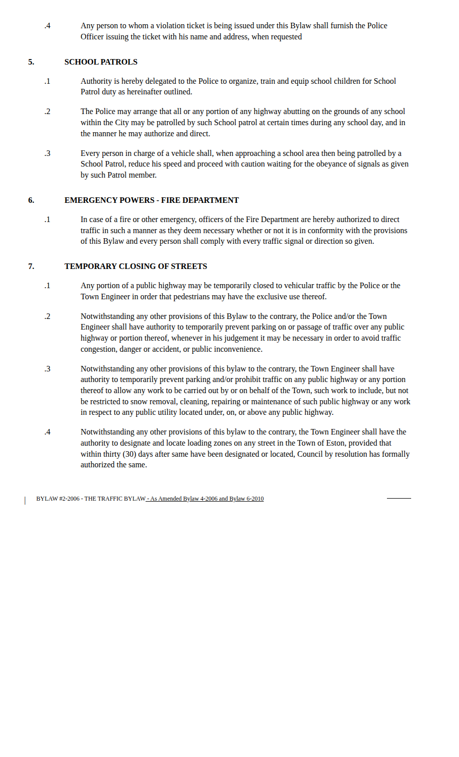.4
Any person to whom a violation ticket is being issued under this Bylaw shall furnish the Police Officer issuing the ticket with his name and address, when requested
5. SCHOOL PATROLS
.1
Authority is hereby delegated to the Police to organize, train and equip school children for School Patrol duty as hereinafter outlined.
.2
The Police may arrange that all or any portion of any highway abutting on the grounds of any school within the City may be patrolled by such School patrol at certain times during any school day, and in the manner he may authorize and direct.
.3
Every person in charge of a vehicle shall, when approaching a school area then being patrolled by a School Patrol, reduce his speed and proceed with caution waiting for the obeyance of signals as given by such Patrol member.
6. EMERGENCY POWERS - FIRE DEPARTMENT
.1
In case of a fire or other emergency, officers of the Fire Department are hereby authorized to direct traffic in such a manner as they deem necessary whether or not it is in conformity with the provisions of this Bylaw and every person shall comply with every traffic signal or direction so given.
7. TEMPORARY CLOSING OF STREETS
.1
Any portion of a public highway may be temporarily closed to vehicular traffic by the Police or the Town Engineer in order that pedestrians may have the exclusive use thereof.
.2
Notwithstanding any other provisions of this Bylaw to the contrary, the Police and/or the Town Engineer shall have authority to temporarily prevent parking on or passage of traffic over any public highway or portion thereof, whenever in his judgement it may be necessary in order to avoid traffic congestion, danger or accident, or public inconvenience.
.3
Notwithstanding any other provisions of this bylaw to the contrary, the Town Engineer shall have authority to temporarily prevent parking and/or prohibit traffic on any public highway or any portion thereof to allow any work to be carried out by or on behalf of the Town, such work to include, but not be restricted to snow removal, cleaning, repairing or maintenance of such public highway or any work in respect to any public utility located under, on, or above any public highway.
.4
Notwithstanding any other provisions of this bylaw to the contrary, the Town Engineer shall have the authority to designate and locate loading zones on any street in the Town of Eston, provided that within thirty (30) days after same have been designated or located, Council by resolution has formally authorized the same.
|
BYLAW #2-2006 - THE TRAFFIC BYLAW - As Amended Bylaw 4-2006 and Bylaw 6-2010